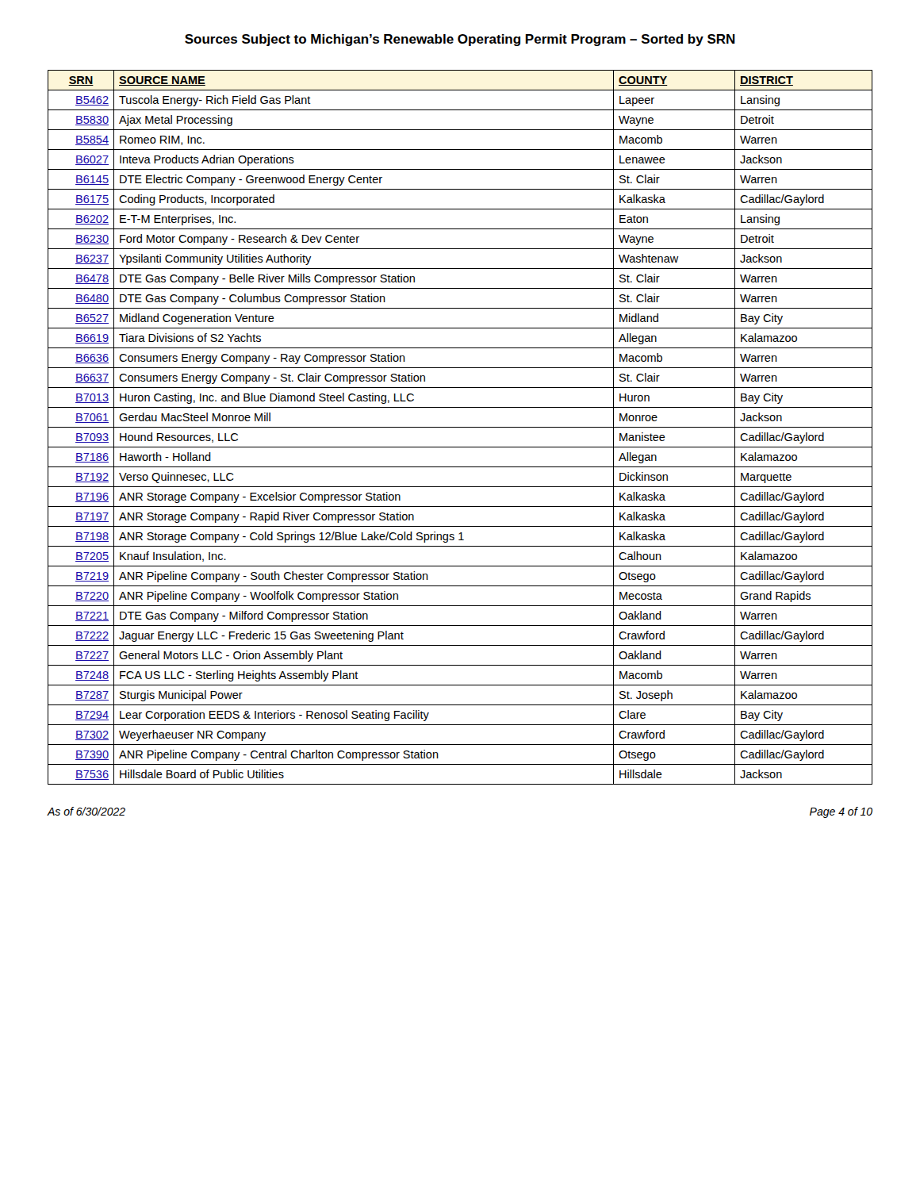Sources Subject to Michigan’s Renewable Operating Permit Program – Sorted by SRN
| SRN | SOURCE NAME | COUNTY | DISTRICT |
| --- | --- | --- | --- |
| B5462 | Tuscola Energy- Rich Field Gas Plant | Lapeer | Lansing |
| B5830 | Ajax Metal Processing | Wayne | Detroit |
| B5854 | Romeo RIM, Inc. | Macomb | Warren |
| B6027 | Inteva Products Adrian Operations | Lenawee | Jackson |
| B6145 | DTE Electric Company - Greenwood Energy Center | St. Clair | Warren |
| B6175 | Coding Products, Incorporated | Kalkaska | Cadillac/Gaylord |
| B6202 | E-T-M Enterprises, Inc. | Eaton | Lansing |
| B6230 | Ford Motor Company - Research & Dev Center | Wayne | Detroit |
| B6237 | Ypsilanti Community Utilities Authority | Washtenaw | Jackson |
| B6478 | DTE Gas Company - Belle River Mills Compressor Station | St. Clair | Warren |
| B6480 | DTE Gas Company - Columbus Compressor Station | St. Clair | Warren |
| B6527 | Midland Cogeneration Venture | Midland | Bay City |
| B6619 | Tiara Divisions of S2 Yachts | Allegan | Kalamazoo |
| B6636 | Consumers Energy Company - Ray Compressor Station | Macomb | Warren |
| B6637 | Consumers Energy Company - St. Clair Compressor Station | St. Clair | Warren |
| B7013 | Huron Casting, Inc. and Blue Diamond Steel Casting, LLC | Huron | Bay City |
| B7061 | Gerdau MacSteel Monroe Mill | Monroe | Jackson |
| B7093 | Hound Resources, LLC | Manistee | Cadillac/Gaylord |
| B7186 | Haworth - Holland | Allegan | Kalamazoo |
| B7192 | Verso Quinnesec, LLC | Dickinson | Marquette |
| B7196 | ANR Storage Company - Excelsior Compressor Station | Kalkaska | Cadillac/Gaylord |
| B7197 | ANR Storage Company - Rapid River Compressor Station | Kalkaska | Cadillac/Gaylord |
| B7198 | ANR Storage Company - Cold Springs 12/Blue Lake/Cold Springs 1 | Kalkaska | Cadillac/Gaylord |
| B7205 | Knauf Insulation, Inc. | Calhoun | Kalamazoo |
| B7219 | ANR Pipeline Company - South Chester Compressor Station | Otsego | Cadillac/Gaylord |
| B7220 | ANR Pipeline Company - Woolfolk Compressor Station | Mecosta | Grand Rapids |
| B7221 | DTE Gas Company - Milford Compressor Station | Oakland | Warren |
| B7222 | Jaguar Energy LLC - Frederic 15 Gas Sweetening Plant | Crawford | Cadillac/Gaylord |
| B7227 | General Motors LLC - Orion Assembly Plant | Oakland | Warren |
| B7248 | FCA US LLC - Sterling Heights Assembly Plant | Macomb | Warren |
| B7287 | Sturgis Municipal Power | St. Joseph | Kalamazoo |
| B7294 | Lear Corporation EEDS & Interiors - Renosol Seating Facility | Clare | Bay City |
| B7302 | Weyerhaeuser NR Company | Crawford | Cadillac/Gaylord |
| B7390 | ANR Pipeline Company - Central Charlton Compressor Station | Otsego | Cadillac/Gaylord |
| B7536 | Hillsdale Board of Public Utilities | Hillsdale | Jackson |
As of 6/30/2022 Page 4 of 10